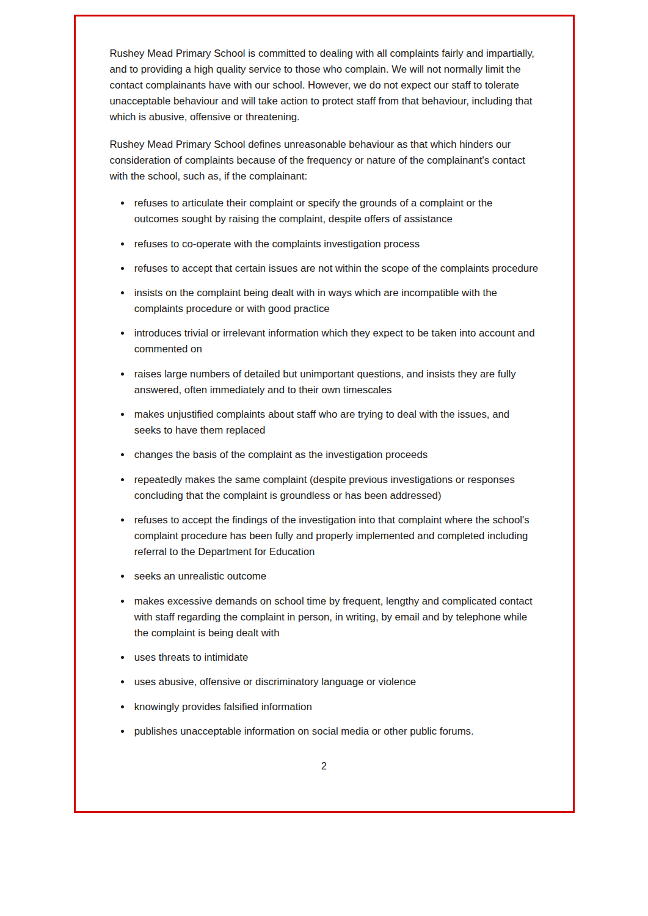Rushey Mead Primary School is committed to dealing with all complaints fairly and impartially, and to providing a high quality service to those who complain. We will not normally limit the contact complainants have with our school. However, we do not expect our staff to tolerate unacceptable behaviour and will take action to protect staff from that behaviour, including that which is abusive, offensive or threatening.
Rushey Mead Primary School defines unreasonable behaviour as that which hinders our consideration of complaints because of the frequency or nature of the complainant's contact with the school, such as, if the complainant:
refuses to articulate their complaint or specify the grounds of a complaint or the outcomes sought by raising the complaint, despite offers of assistance
refuses to co-operate with the complaints investigation process
refuses to accept that certain issues are not within the scope of the complaints procedure
insists on the complaint being dealt with in ways which are incompatible with the complaints procedure or with good practice
introduces trivial or irrelevant information which they expect to be taken into account and commented on
raises large numbers of detailed but unimportant questions, and insists they are fully answered, often immediately and to their own timescales
makes unjustified complaints about staff who are trying to deal with the issues, and seeks to have them replaced
changes the basis of the complaint as the investigation proceeds
repeatedly makes the same complaint (despite previous investigations or responses concluding that the complaint is groundless or has been addressed)
refuses to accept the findings of the investigation into that complaint where the school's complaint procedure has been fully and properly implemented and completed including referral to the Department for Education
seeks an unrealistic outcome
makes excessive demands on school time by frequent, lengthy and complicated contact with staff regarding the complaint in person, in writing, by email and by telephone while the complaint is being dealt with
uses threats to intimidate
uses abusive, offensive or discriminatory language or violence
knowingly provides falsified information
publishes unacceptable information on social media or other public forums.
2